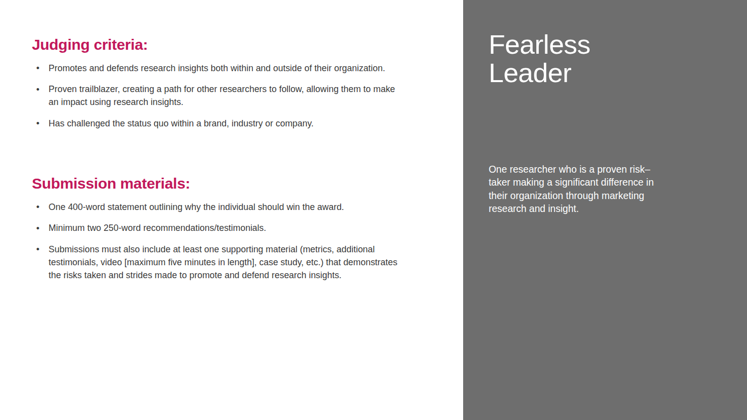Judging criteria:
Promotes and defends research insights both within and outside of their organization.
Proven trailblazer, creating a path for other researchers to follow, allowing them to make an impact using research insights.
Has challenged the status quo within a brand, industry or company.
Submission materials:
One 400-word statement outlining why the individual should win the award.
Minimum two 250-word recommendations/testimonials.
Submissions must also include at least one supporting material (metrics, additional testimonials, video [maximum five minutes in length], case study, etc.) that demonstrates the risks taken and strides made to promote and defend research insights.
Fearless
Leader
One researcher who is a proven risk–taker making a significant difference in their organization through marketing research and insight.